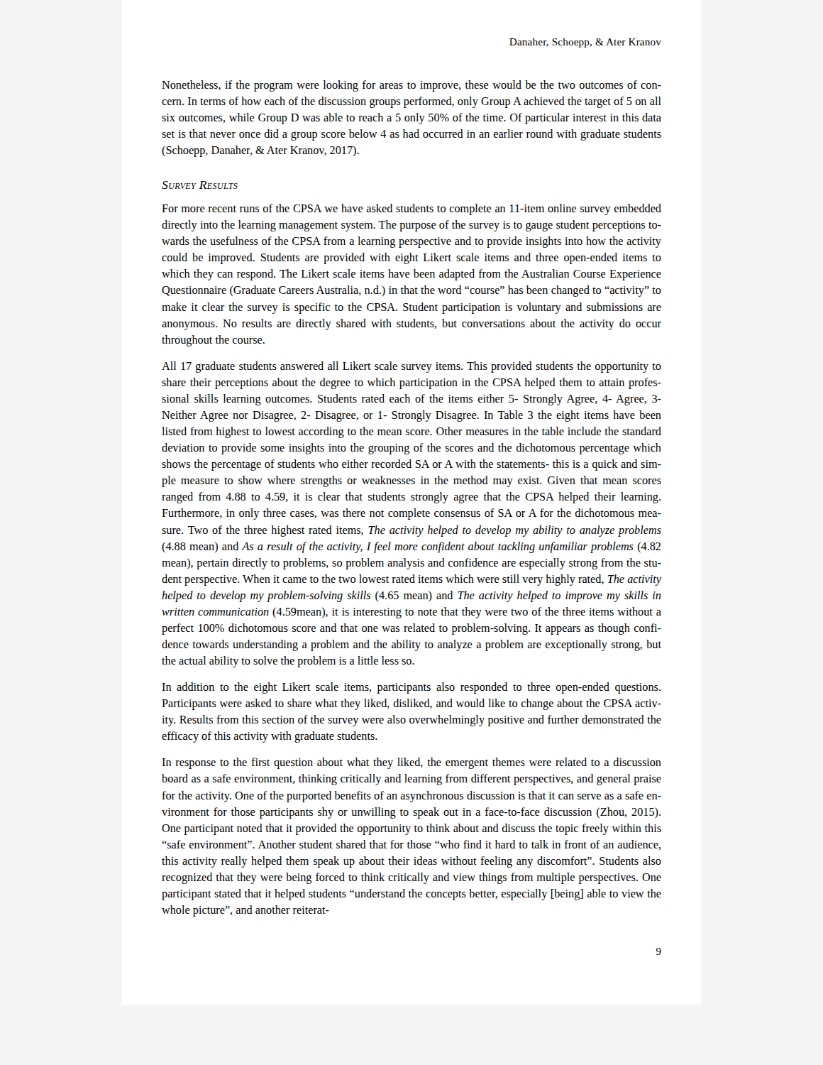Danaher, Schoepp, & Ater Kranov
Nonetheless, if the program were looking for areas to improve, these would be the two outcomes of concern. In terms of how each of the discussion groups performed, only Group A achieved the target of 5 on all six outcomes, while Group D was able to reach a 5 only 50% of the time. Of particular interest in this data set is that never once did a group score below 4 as had occurred in an earlier round with graduate students (Schoepp, Danaher, & Ater Kranov, 2017).
Survey Results
For more recent runs of the CPSA we have asked students to complete an 11-item online survey embedded directly into the learning management system. The purpose of the survey is to gauge student perceptions towards the usefulness of the CPSA from a learning perspective and to provide insights into how the activity could be improved. Students are provided with eight Likert scale items and three open-ended items to which they can respond. The Likert scale items have been adapted from the Australian Course Experience Questionnaire (Graduate Careers Australia, n.d.) in that the word “course” has been changed to “activity” to make it clear the survey is specific to the CPSA. Student participation is voluntary and submissions are anonymous. No results are directly shared with students, but conversations about the activity do occur throughout the course.
All 17 graduate students answered all Likert scale survey items. This provided students the opportunity to share their perceptions about the degree to which participation in the CPSA helped them to attain professional skills learning outcomes. Students rated each of the items either 5- Strongly Agree, 4- Agree, 3- Neither Agree nor Disagree, 2- Disagree, or 1- Strongly Disagree. In Table 3 the eight items have been listed from highest to lowest according to the mean score. Other measures in the table include the standard deviation to provide some insights into the grouping of the scores and the dichotomous percentage which shows the percentage of students who either recorded SA or A with the statements- this is a quick and simple measure to show where strengths or weaknesses in the method may exist. Given that mean scores ranged from 4.88 to 4.59, it is clear that students strongly agree that the CPSA helped their learning. Furthermore, in only three cases, was there not complete consensus of SA or A for the dichotomous measure. Two of the three highest rated items, The activity helped to develop my ability to analyze problems (4.88 mean) and As a result of the activity, I feel more confident about tackling unfamiliar problems (4.82 mean), pertain directly to problems, so problem analysis and confidence are especially strong from the student perspective. When it came to the two lowest rated items which were still very highly rated, The activity helped to develop my problem-solving skills (4.65 mean) and The activity helped to improve my skills in written communication (4.59mean), it is interesting to note that they were two of the three items without a perfect 100% dichotomous score and that one was related to problem-solving. It appears as though confidence towards understanding a problem and the ability to analyze a problem are exceptionally strong, but the actual ability to solve the problem is a little less so.
In addition to the eight Likert scale items, participants also responded to three open-ended questions. Participants were asked to share what they liked, disliked, and would like to change about the CPSA activity. Results from this section of the survey were also overwhelmingly positive and further demonstrated the efficacy of this activity with graduate students.
In response to the first question about what they liked, the emergent themes were related to a discussion board as a safe environment, thinking critically and learning from different perspectives, and general praise for the activity. One of the purported benefits of an asynchronous discussion is that it can serve as a safe environment for those participants shy or unwilling to speak out in a face-to-face discussion (Zhou, 2015). One participant noted that it provided the opportunity to think about and discuss the topic freely within this “safe environment”. Another student shared that for those “who find it hard to talk in front of an audience, this activity really helped them speak up about their ideas without feeling any discomfort”. Students also recognized that they were being forced to think critically and view things from multiple perspectives. One participant stated that it helped students “understand the concepts better, especially [being] able to view the whole picture”, and another reiterat-
9